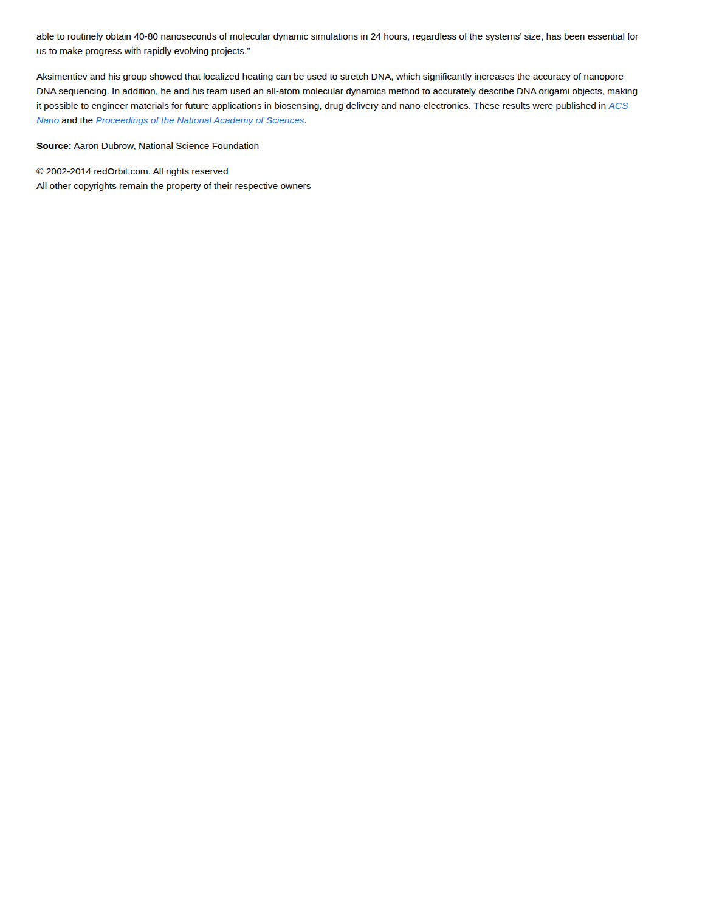able to routinely obtain 40-80 nanoseconds of molecular dynamic simulations in 24 hours, regardless of the systems’ size, has been essential for us to make progress with rapidly evolving projects.”
Aksimentiev and his group showed that localized heating can be used to stretch DNA, which significantly increases the accuracy of nanopore DNA sequencing. In addition, he and his team used an all-atom molecular dynamics method to accurately describe DNA origami objects, making it possible to engineer materials for future applications in biosensing, drug delivery and nano-electronics. These results were published in ACS Nano and the Proceedings of the National Academy of Sciences.
Source: Aaron Dubrow, National Science Foundation
© 2002-2014 redOrbit.com. All rights reserved
All other copyrights remain the property of their respective owners